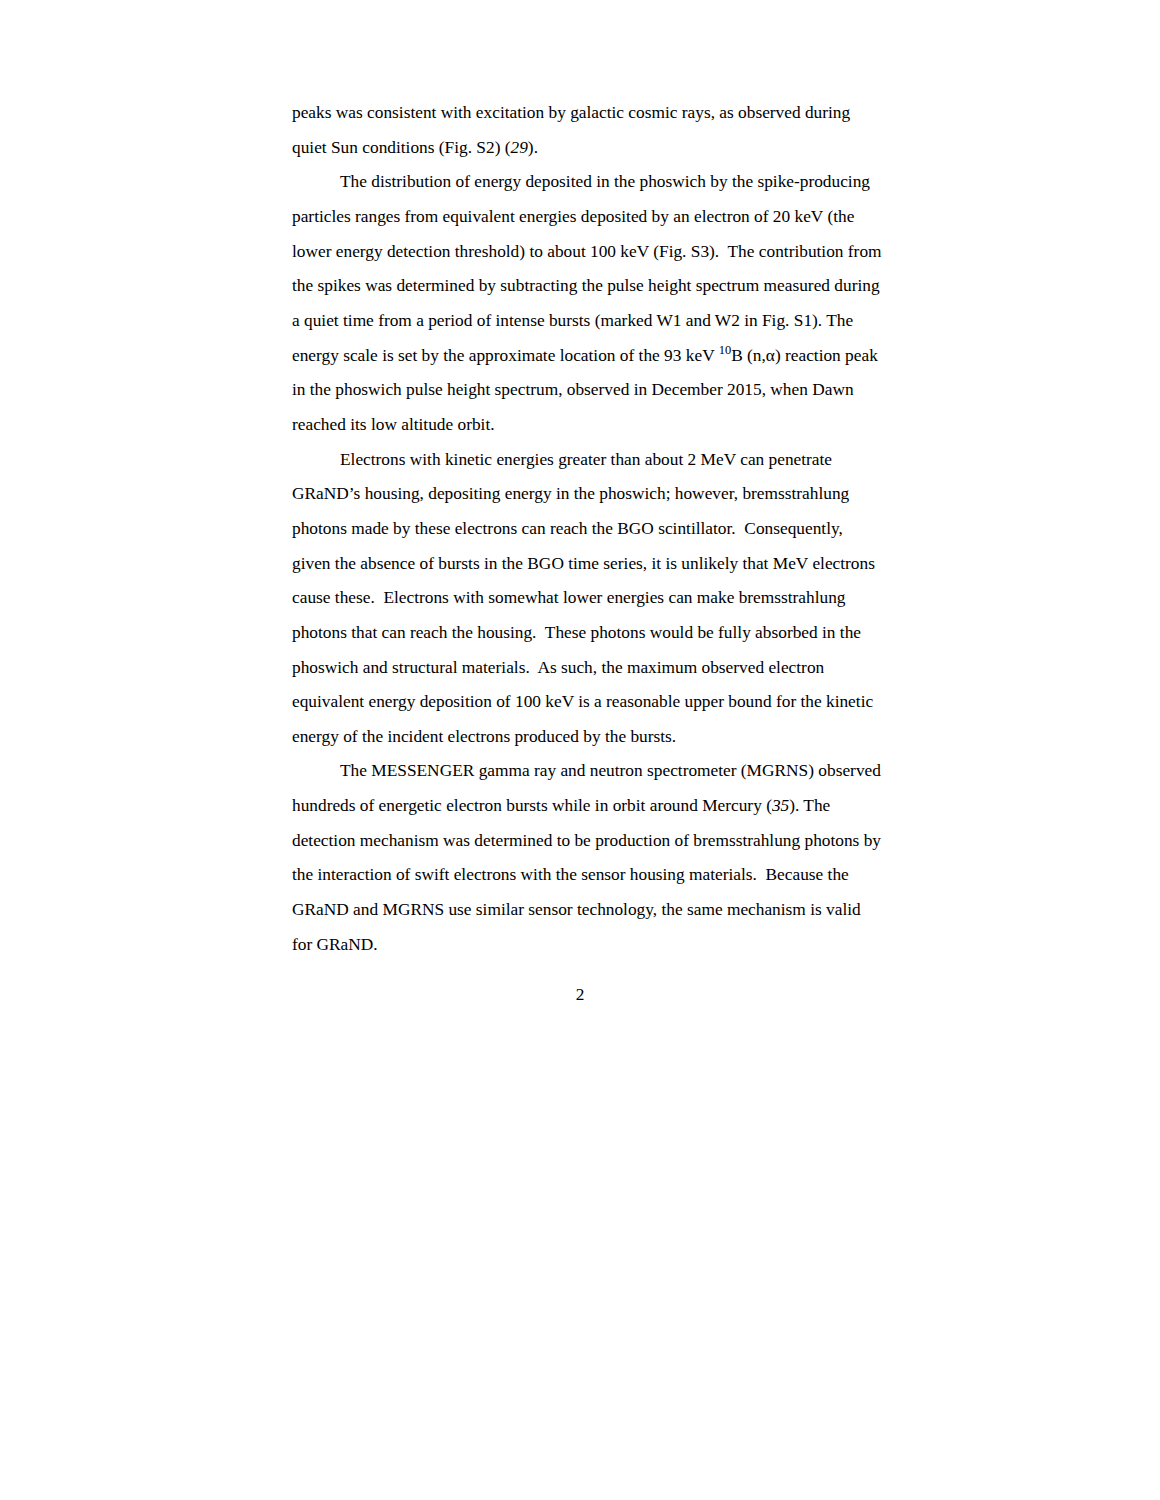peaks was consistent with excitation by galactic cosmic rays, as observed during quiet Sun conditions (Fig. S2) (29).
The distribution of energy deposited in the phoswich by the spike-producing particles ranges from equivalent energies deposited by an electron of 20 keV (the lower energy detection threshold) to about 100 keV (Fig. S3). The contribution from the spikes was determined by subtracting the pulse height spectrum measured during a quiet time from a period of intense bursts (marked W1 and W2 in Fig. S1). The energy scale is set by the approximate location of the 93 keV 10B (n,α) reaction peak in the phoswich pulse height spectrum, observed in December 2015, when Dawn reached its low altitude orbit.
Electrons with kinetic energies greater than about 2 MeV can penetrate GRaND’s housing, depositing energy in the phoswich; however, bremsstrahlung photons made by these electrons can reach the BGO scintillator. Consequently, given the absence of bursts in the BGO time series, it is unlikely that MeV electrons cause these. Electrons with somewhat lower energies can make bremsstrahlung photons that can reach the housing. These photons would be fully absorbed in the phoswich and structural materials. As such, the maximum observed electron equivalent energy deposition of 100 keV is a reasonable upper bound for the kinetic energy of the incident electrons produced by the bursts.
The MESSENGER gamma ray and neutron spectrometer (MGRNS) observed hundreds of energetic electron bursts while in orbit around Mercury (35). The detection mechanism was determined to be production of bremsstrahlung photons by the interaction of swift electrons with the sensor housing materials. Because the GRaND and MGRNS use similar sensor technology, the same mechanism is valid for GRaND.
2